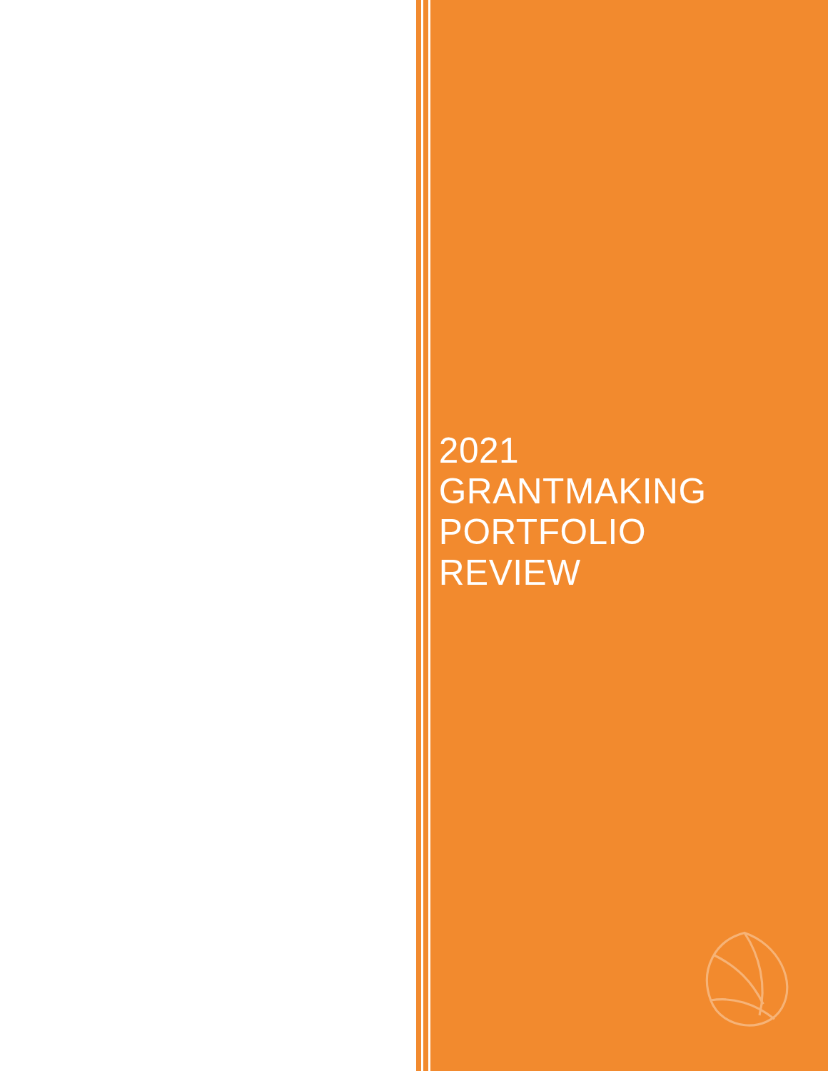2021 Grantmaking Portfolio Review